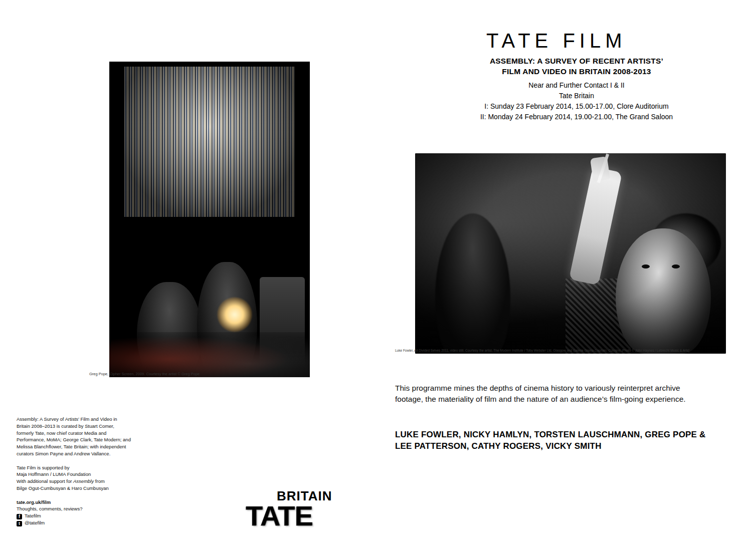Greg Pope, Cipher Screen, 2009. Courtesy the artist © Greg Pope
Assembly: A Survey of Artists’ Film and Video in Britain 2008–2013 is curated by Stuart Comer, formerly Tate, now chief curator Media and Performance, MoMA; George Clark, Tate Modern; and Melissa Blanchflower, Tate Britain; with independent curators Simon Payne and Andrew Vallance.
Tate Film is supported by
Maja Hoffmann / LUMA Foundation
With additional support for Assembly from
Bilge Ogut-Cumbusyan & Haro Cumbusyan
tate.org.uk/film
Thoughts, comments, reviews?
f Tatefilm
t@tatefilm
BRITAIN
TATE
TATE FILM
ASSEMBLY: A SURVEY OF RECENT ARTISTS’
FILM AND VIDEO IN BRITAIN 2008-2013
Near and Further Contact I & II
Tate Britain
I: Sunday 23 February 2014, 15.00-17.00, Clore Auditorium
II: Monday 24 February 2014, 19.00-21.00, The Grand Saloon
Luke Fowler, All Divided Selves 2011, video still. Courtesy the artist, The Modern Institute / Toby Webster Ltd, Glasgow and Galerie Gisela Capitain, Cologne. Photo © John Haynes / Lebrecht Music & Arts]
This programme mines the depths of cinema history to variously reinterpret archive footage, the materiality of film and the nature of an audience’s film-going experience.
Luke Fowler, Nicky Hamlyn, Torsten Lauschmann, Greg Pope & Lee Patterson, Cathy Rogers, Vicky Smith
BRITAIN
TATE